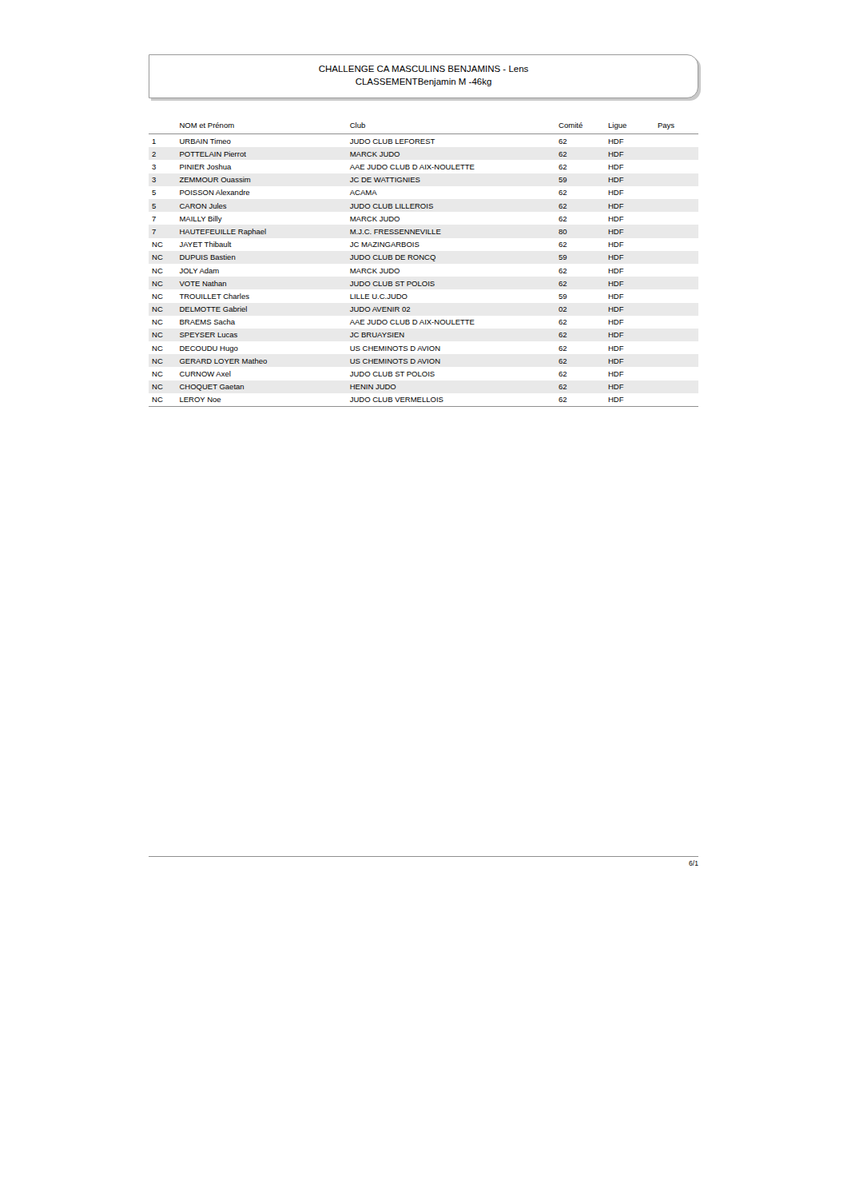CHALLENGE CA MASCULINS BENJAMINS - Lens
CLASSEMENTBenjamin M -46kg
| | NOM et Prénom | Club | Comité | Ligue | Pays |
| --- | --- | --- | --- | --- | --- |
| 1 | URBAIN Timeo | JUDO CLUB LEFOREST | 62 | HDF | |
| 2 | POTTELAIN Pierrot | MARCK JUDO | 62 | HDF | |
| 3 | PINIER Joshua | AAE JUDO CLUB D AIX-NOULETTE | 62 | HDF | |
| 3 | ZEMMOUR Ouassim | JC DE WATTIGNIES | 59 | HDF | |
| 5 | POISSON Alexandre | ACAMA | 62 | HDF | |
| 5 | CARON Jules | JUDO CLUB LILLEROIS | 62 | HDF | |
| 7 | MAILLY Billy | MARCK JUDO | 62 | HDF | |
| 7 | HAUTEFEUILLE Raphael | M.J.C. FRESSENNEVILLE | 80 | HDF | |
| NC | JAYET Thibault | JC MAZINGARBOIS | 62 | HDF | |
| NC | DUPUIS Bastien | JUDO CLUB DE RONCQ | 59 | HDF | |
| NC | JOLY Adam | MARCK JUDO | 62 | HDF | |
| NC | VOTE Nathan | JUDO CLUB ST POLOIS | 62 | HDF | |
| NC | TROUILLET Charles | LILLE U.C.JUDO | 59 | HDF | |
| NC | DELMOTTE Gabriel | JUDO AVENIR 02 | 02 | HDF | |
| NC | BRAEMS Sacha | AAE JUDO CLUB D AIX-NOULETTE | 62 | HDF | |
| NC | SPEYSER Lucas | JC BRUAYSIEN | 62 | HDF | |
| NC | DECOUDU Hugo | US CHEMINOTS D AVION | 62 | HDF | |
| NC | GERARD LOYER Matheo | US CHEMINOTS D AVION | 62 | HDF | |
| NC | CURNOW Axel | JUDO CLUB ST POLOIS | 62 | HDF | |
| NC | CHOQUET Gaetan | HENIN JUDO | 62 | HDF | |
| NC | LEROY Noe | JUDO CLUB VERMELLOIS | 62 | HDF | |
6/1